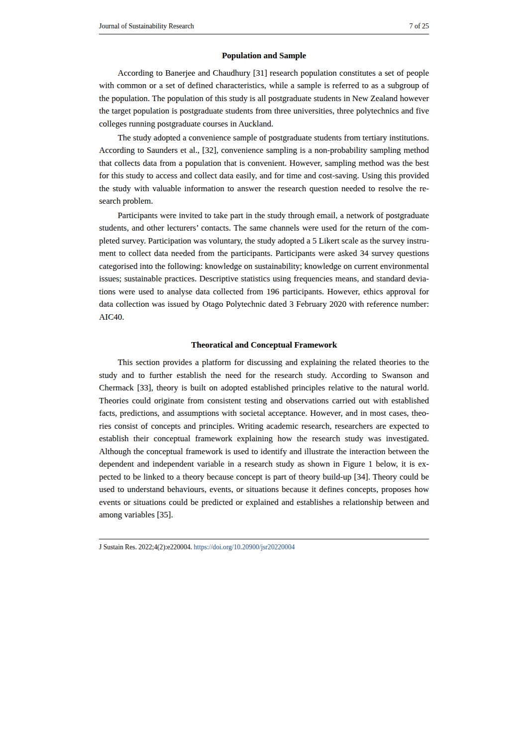Journal of Sustainability Research 7 of 25
Population and Sample
According to Banerjee and Chaudhury [31] research population constitutes a set of people with common or a set of defined characteristics, while a sample is referred to as a subgroup of the population. The population of this study is all postgraduate students in New Zealand however the target population is postgraduate students from three universities, three polytechnics and five colleges running postgraduate courses in Auckland.
The study adopted a convenience sample of postgraduate students from tertiary institutions. According to Saunders et al., [32], convenience sampling is a non-probability sampling method that collects data from a population that is convenient. However, sampling method was the best for this study to access and collect data easily, and for time and cost-saving. Using this provided the study with valuable information to answer the research question needed to resolve the research problem.
Participants were invited to take part in the study through email, a network of postgraduate students, and other lecturers’ contacts. The same channels were used for the return of the completed survey. Participation was voluntary, the study adopted a 5 Likert scale as the survey instrument to collect data needed from the participants. Participants were asked 34 survey questions categorised into the following: knowledge on sustainability; knowledge on current environmental issues; sustainable practices. Descriptive statistics using frequencies means, and standard deviations were used to analyse data collected from 196 participants. However, ethics approval for data collection was issued by Otago Polytechnic dated 3 February 2020 with reference number: AIC40.
Theoratical and Conceptual Framework
This section provides a platform for discussing and explaining the related theories to the study and to further establish the need for the research study. According to Swanson and Chermack [33], theory is built on adopted established principles relative to the natural world. Theories could originate from consistent testing and observations carried out with established facts, predictions, and assumptions with societal acceptance. However, and in most cases, theories consist of concepts and principles. Writing academic research, researchers are expected to establish their conceptual framework explaining how the research study was investigated. Although the conceptual framework is used to identify and illustrate the interaction between the dependent and independent variable in a research study as shown in Figure 1 below, it is expected to be linked to a theory because concept is part of theory build-up [34]. Theory could be used to understand behaviours, events, or situations because it defines concepts, proposes how events or situations could be predicted or explained and establishes a relationship between and among variables [35].
J Sustain Res. 2022;4(2):e220004. https://doi.org/10.20900/jsr20220004